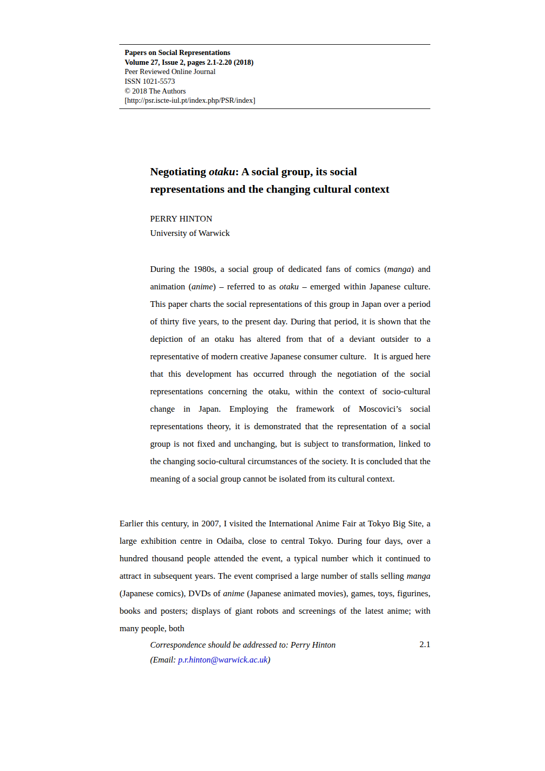Papers on Social Representations
Volume 27, Issue 2, pages 2.1-2.20 (2018)
Peer Reviewed Online Journal
ISSN 1021-5573
© 2018 The Authors
[http://psr.iscte-iul.pt/index.php/PSR/index]
Negotiating otaku: A social group, its social representations and the changing cultural context
PERRY HINTON
University of Warwick
During the 1980s, a social group of dedicated fans of comics (manga) and animation (anime) – referred to as otaku – emerged within Japanese culture. This paper charts the social representations of this group in Japan over a period of thirty five years, to the present day. During that period, it is shown that the depiction of an otaku has altered from that of a deviant outsider to a representative of modern creative Japanese consumer culture. It is argued here that this development has occurred through the negotiation of the social representations concerning the otaku, within the context of socio-cultural change in Japan. Employing the framework of Moscovici’s social representations theory, it is demonstrated that the representation of a social group is not fixed and unchanging, but is subject to transformation, linked to the changing socio-cultural circumstances of the society. It is concluded that the meaning of a social group cannot be isolated from its cultural context.
Earlier this century, in 2007, I visited the International Anime Fair at Tokyo Big Site, a large exhibition centre in Odaiba, close to central Tokyo. During four days, over a hundred thousand people attended the event, a typical number which it continued to attract in subsequent years. The event comprised a large number of stalls selling manga (Japanese comics), DVDs of anime (Japanese animated movies), games, toys, figurines, books and posters; displays of giant robots and screenings of the latest anime; with many people, both
2.1
Correspondence should be addressed to: Perry Hinton
(Email: p.r.hinton@warwick.ac.uk)